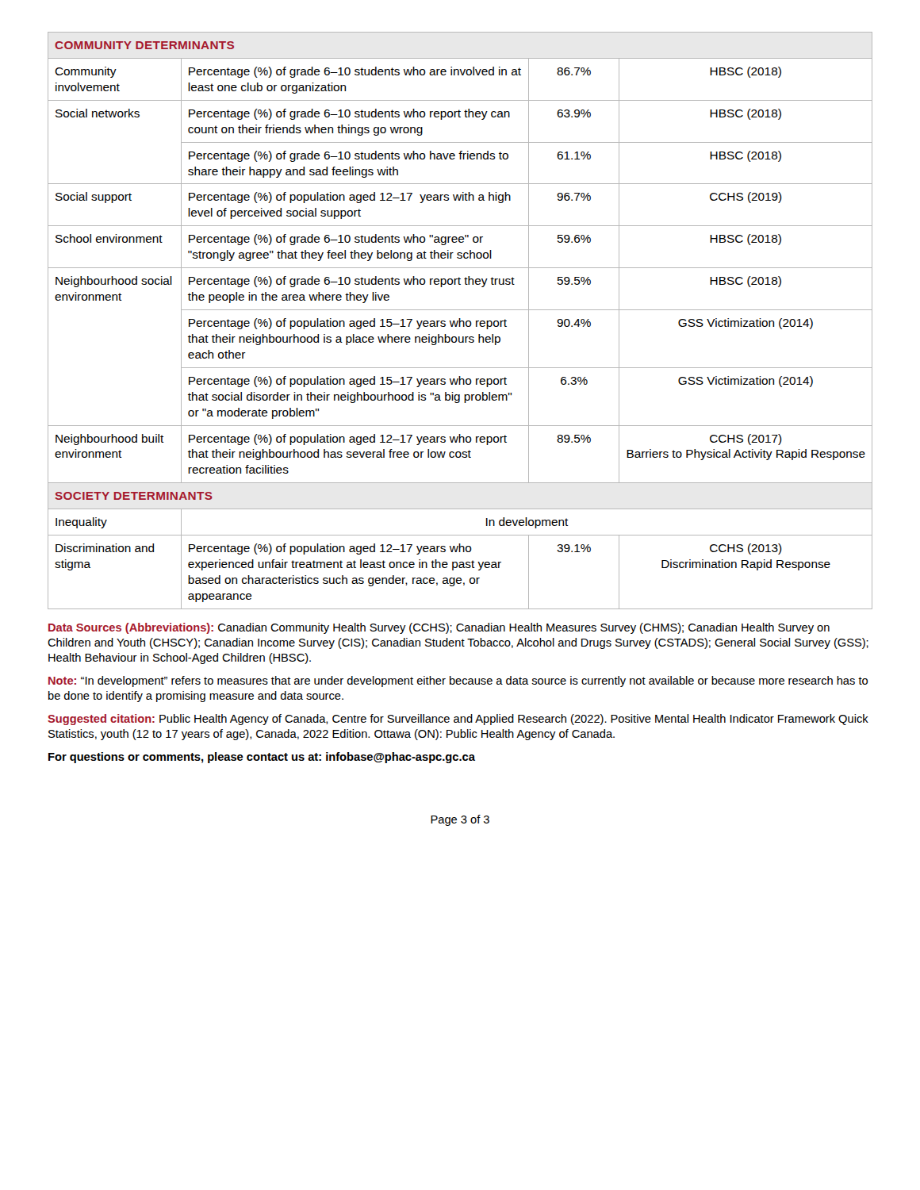| COMMUNITY DETERMINANTS |
| Community involvement | Percentage (%) of grade 6–10 students who are involved in at least one club or organization | 86.7% | HBSC (2018) |
| Social networks | Percentage (%) of grade 6–10 students who report they can count on their friends when things go wrong | 63.9% | HBSC (2018) |
| Percentage (%) of grade 6–10 students who have friends to share their happy and sad feelings with | 61.1% | HBSC (2018) |
| Social support | Percentage (%) of population aged 12–17 years with a high level of perceived social support | 96.7% | CCHS (2019) |
| School environment | Percentage (%) of grade 6–10 students who "agree" or "strongly agree" that they feel they belong at their school | 59.6% | HBSC (2018) |
| Neighbourhood social environment | Percentage (%) of grade 6–10 students who report they trust the people in the area where they live | 59.5% | HBSC (2018) |
| Percentage (%) of population aged 15–17 years who report that their neighbourhood is a place where neighbours help each other | 90.4% | GSS Victimization (2014) |
| Percentage (%) of population aged 15–17 years who report that social disorder in their neighbourhood is "a big problem" or "a moderate problem" | 6.3% | GSS Victimization (2014) |
| Neighbourhood built environment | Percentage (%) of population aged 12–17 years who report that their neighbourhood has several free or low cost recreation facilities | 89.5% | CCHS (2017) Barriers to Physical Activity Rapid Response |
| SOCIETY DETERMINANTS |
| Inequality | In development |
| Discrimination and stigma | Percentage (%) of population aged 12–17 years who experienced unfair treatment at least once in the past year based on characteristics such as gender, race, age, or appearance | 39.1% | CCHS (2013) Discrimination Rapid Response |
Data Sources (Abbreviations): Canadian Community Health Survey (CCHS); Canadian Health Measures Survey (CHMS); Canadian Health Survey on Children and Youth (CHSCY); Canadian Income Survey (CIS); Canadian Student Tobacco, Alcohol and Drugs Survey (CSTADS); General Social Survey (GSS); Health Behaviour in School-Aged Children (HBSC).
Note: “In development” refers to measures that are under development either because a data source is currently not available or because more research has to be done to identify a promising measure and data source.
Suggested citation: Public Health Agency of Canada, Centre for Surveillance and Applied Research (2022). Positive Mental Health Indicator Framework Quick Statistics, youth (12 to 17 years of age), Canada, 2022 Edition. Ottawa (ON): Public Health Agency of Canada.
For questions or comments, please contact us at: infobase@phac-aspc.gc.ca
Page 3 of 3